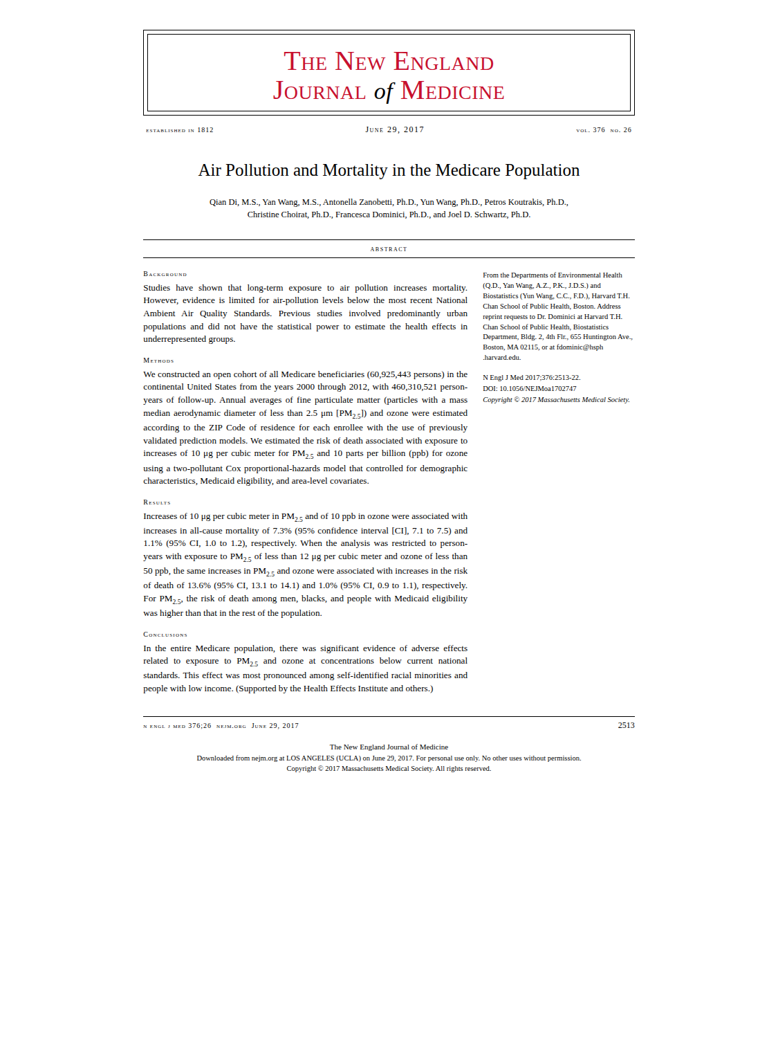The New England
Journal of Medicine
established in 1812
June 29, 2017
vol. 376 no. 26
Air Pollution and Mortality in the Medicare Population
Qian Di, M.S., Yan Wang, M.S., Antonella Zanobetti, Ph.D., Yun Wang, Ph.D., Petros Koutrakis, Ph.D.,
Christine Choirat, Ph.D., Francesca Dominici, Ph.D., and Joel D. Schwartz, Ph.D.
abstract
Background
Studies have shown that long-term exposure to air pollution increases mortality. However, evidence is limited for air-pollution levels below the most recent National Ambient Air Quality Standards. Previous studies involved predominantly urban populations and did not have the statistical power to estimate the health effects in underrepresented groups.
Methods
We constructed an open cohort of all Medicare beneficiaries (60,925,443 persons) in the continental United States from the years 2000 through 2012, with 460,310,521 person-years of follow-up. Annual averages of fine particulate matter (particles with a mass median aerodynamic diameter of less than 2.5 μm [PM2.5]) and ozone were estimated according to the ZIP Code of residence for each enrollee with the use of previously validated prediction models. We estimated the risk of death associated with exposure to increases of 10 μg per cubic meter for PM2.5 and 10 parts per billion (ppb) for ozone using a two-pollutant Cox proportional-hazards model that controlled for demographic characteristics, Medicaid eligibility, and area-level covariates.
Results
Increases of 10 μg per cubic meter in PM2.5 and of 10 ppb in ozone were associated with increases in all-cause mortality of 7.3% (95% confidence interval [CI], 7.1 to 7.5) and 1.1% (95% CI, 1.0 to 1.2), respectively. When the analysis was restricted to person-years with exposure to PM2.5 of less than 12 μg per cubic meter and ozone of less than 50 ppb, the same increases in PM2.5 and ozone were associated with increases in the risk of death of 13.6% (95% CI, 13.1 to 14.1) and 1.0% (95% CI, 0.9 to 1.1), respectively. For PM2.5, the risk of death among men, blacks, and people with Medicaid eligibility was higher than that in the rest of the population.
Conclusions
In the entire Medicare population, there was significant evidence of adverse effects related to exposure to PM2.5 and ozone at concentrations below current national standards. This effect was most pronounced among self-identified racial minorities and people with low income. (Supported by the Health Effects Institute and others.)
From the Departments of Environmental Health (Q.D., Yan Wang, A.Z., P.K., J.D.S.) and Biostatistics (Yun Wang, C.C., F.D.), Harvard T.H. Chan School of Public Health, Boston. Address reprint requests to Dr. Dominici at Harvard T.H. Chan School of Public Health, Biostatistics Department, Bldg. 2, 4th Flr., 655 Huntington Ave., Boston, MA 02115, or at fdominic@hsph .harvard.edu.
N Engl J Med 2017;376:2513-22.
DOI: 10.1056/NEJMoa1702747
Copyright © 2017 Massachusetts Medical Society.
n engl j med 376;26 nejm.org June 29, 2017
2513
The New England Journal of Medicine
Downloaded from nejm.org at LOS ANGELES (UCLA) on June 29, 2017. For personal use only. No other uses without permission.
Copyright © 2017 Massachusetts Medical Society. All rights reserved.